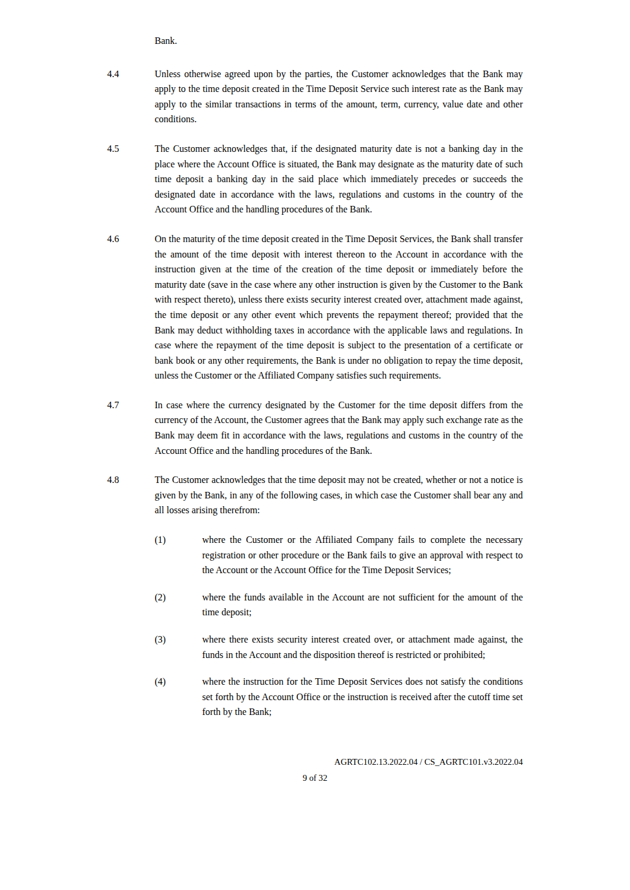Bank.
4.4
Unless otherwise agreed upon by the parties, the Customer acknowledges that the Bank may apply to the time deposit created in the Time Deposit Service such interest rate as the Bank may apply to the similar transactions in terms of the amount, term, currency, value date and other conditions.
4.5
The Customer acknowledges that, if the designated maturity date is not a banking day in the place where the Account Office is situated, the Bank may designate as the maturity date of such time deposit a banking day in the said place which immediately precedes or succeeds the designated date in accordance with the laws, regulations and customs in the country of the Account Office and the handling procedures of the Bank.
4.6
On the maturity of the time deposit created in the Time Deposit Services, the Bank shall transfer the amount of the time deposit with interest thereon to the Account in accordance with the instruction given at the time of the creation of the time deposit or immediately before the maturity date (save in the case where any other instruction is given by the Customer to the Bank with respect thereto), unless there exists security interest created over, attachment made against, the time deposit or any other event which prevents the repayment thereof; provided that the Bank may deduct withholding taxes in accordance with the applicable laws and regulations. In case where the repayment of the time deposit is subject to the presentation of a certificate or bank book or any other requirements, the Bank is under no obligation to repay the time deposit, unless the Customer or the Affiliated Company satisfies such requirements.
4.7
In case where the currency designated by the Customer for the time deposit differs from the currency of the Account, the Customer agrees that the Bank may apply such exchange rate as the Bank may deem fit in accordance with the laws, regulations and customs in the country of the Account Office and the handling procedures of the Bank.
4.8
The Customer acknowledges that the time deposit may not be created, whether or not a notice is given by the Bank, in any of the following cases, in which case the Customer shall bear any and all losses arising therefrom:
(1)
where the Customer or the Affiliated Company fails to complete the necessary registration or other procedure or the Bank fails to give an approval with respect to the Account or the Account Office for the Time Deposit Services;
(2)
where the funds available in the Account are not sufficient for the amount of the time deposit;
(3)
where there exists security interest created over, or attachment made against, the funds in the Account and the disposition thereof is restricted or prohibited;
(4)
where the instruction for the Time Deposit Services does not satisfy the conditions set forth by the Account Office or the instruction is received after the cutoff time set forth by the Bank;
AGRTC102.13.2022.04 / CS_AGRTC101.v3.2022.04
9 of 32